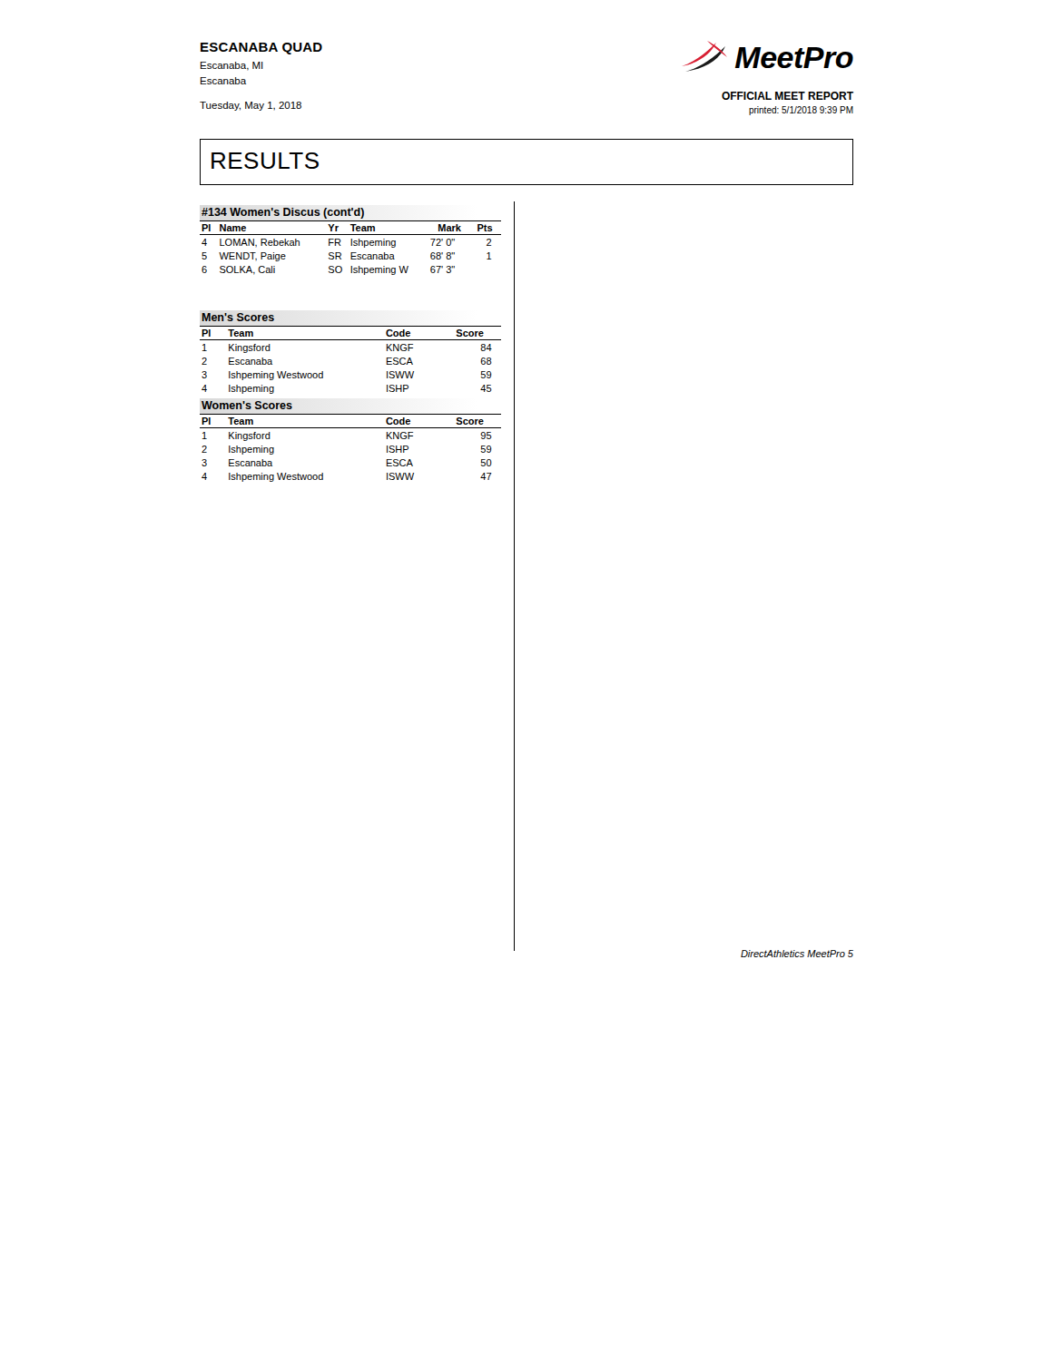ESCANABA QUAD
Escanaba, MI
Escanaba
Tuesday, May 1, 2018
MeetPro
OFFICIAL MEET REPORT
printed: 5/1/2018 9:39 PM
RESULTS
#134 Women's Discus (cont'd)
| Pl | Name | Yr | Team | Mark | Pts |
| --- | --- | --- | --- | --- | --- |
| 4 | LOMAN, Rebekah | FR | Ishpeming | 72' 0" | 2 |
| 5 | WENDT, Paige | SR | Escanaba | 68' 8" | 1 |
| 6 | SOLKA, Cali | SO | Ishpeming W | 67' 3" | |
Men's Scores
| Pl | Team | Code | Score |
| --- | --- | --- | --- |
| 1 | Kingsford | KNGF | 84 |
| 2 | Escanaba | ESCA | 68 |
| 3 | Ishpeming Westwood | ISWW | 59 |
| 4 | Ishpeming | ISHP | 45 |
Women's Scores
| Pl | Team | Code | Score |
| --- | --- | --- | --- |
| 1 | Kingsford | KNGF | 95 |
| 2 | Ishpeming | ISHP | 59 |
| 3 | Escanaba | ESCA | 50 |
| 4 | Ishpeming Westwood | ISWW | 47 |
DirectAthletics MeetPro 5